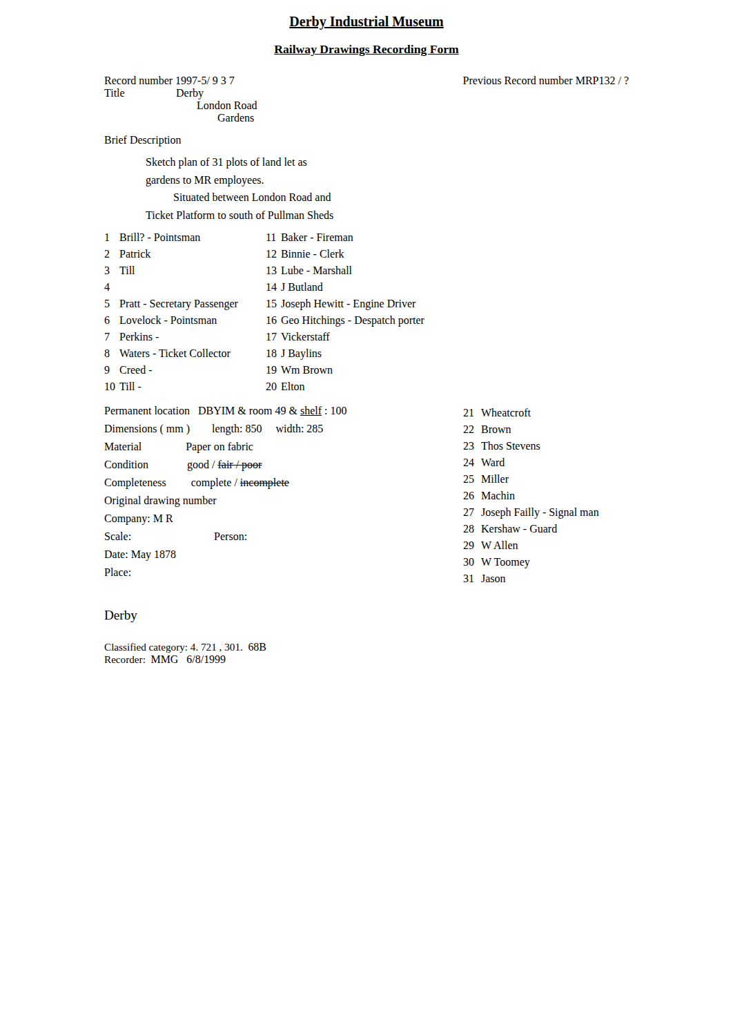Derby Industrial Museum
Railway Drawings Recording Form
Record number 1997-5/ 9 3 7
Previous Record number MRP132 / ?
Title
Derby
London Road
Gardens
Brief Description
Sketch plan of 31 plots of land let as
gardens to MR employees.
Situated between London Road and
Ticket Platform to south of Pullman Sheds
1 Brill? - Pointsman
2 Patrick
3 Till
4
5 Pratt - Secretary Passenger
6 Lovelock - Pointsman
7 Perkins -
8 Waters - Ticket Collector
9 Creed -
10 Till -
11 Baker - Fireman
12 Binnie - Clerk
13 Lube - Marshall
14 J Butland
15 Joseph Hewitt - Engine Driver
16 Geo Hitchings - Despatch porter
17 Vickerstaff
18 J Baylins
19 Wm Brown
20 Elton
Permanent location DBYIM & room 49 & shelf : 100
Dimensions ( mm ) length: 850 width: 285
Material Paper on fabric
Condition good / fair / poor
Completeness complete / incomplete
Original drawing number
Company: M R
Scale: Person:
Date: May 1878
Place:
21 Wheatcroft
22 Brown
23 Thos Stevens
24 Ward
25 Miller
26 Machin
27 Joseph Failly - Signal man
28 Kershaw - Guard
29 W Allen
30 W Toomey
31 Jason
Derby
Classified category: 4. 721 , 301. 68B
Recorder: MMG 6/8/1999